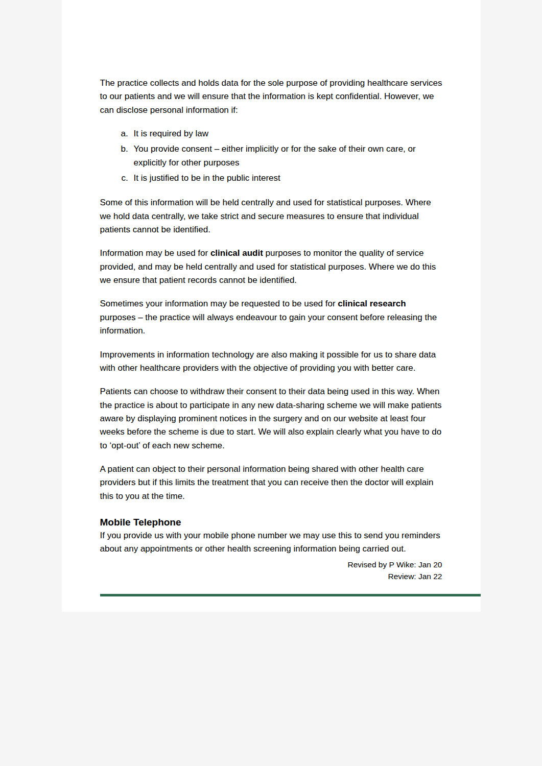The practice collects and holds data for the sole purpose of providing healthcare services to our patients and we will ensure that the information is kept confidential. However, we can disclose personal information if:
It is required by law
You provide consent – either implicitly or for the sake of their own care, or explicitly for other purposes
It is justified to be in the public interest
Some of this information will be held centrally and used for statistical purposes. Where we hold data centrally, we take strict and secure measures to ensure that individual patients cannot be identified.
Information may be used for clinical audit purposes to monitor the quality of service provided, and may be held centrally and used for statistical purposes. Where we do this we ensure that patient records cannot be identified.
Sometimes your information may be requested to be used for clinical research purposes – the practice will always endeavour to gain your consent before releasing the information.
Improvements in information technology are also making it possible for us to share data with other healthcare providers with the objective of providing you with better care.
Patients can choose to withdraw their consent to their data being used in this way. When the practice is about to participate in any new data-sharing scheme we will make patients aware by displaying prominent notices in the surgery and on our website at least four weeks before the scheme is due to start. We will also explain clearly what you have to do to ‘opt-out’ of each new scheme.
A patient can object to their personal information being shared with other health care providers but if this limits the treatment that you can receive then the doctor will explain this to you at the time.
Mobile Telephone
If you provide us with your mobile phone number we may use this to send you reminders about any appointments or other health screening information being carried out.
Revised by P Wike: Jan 20
Review: Jan 22